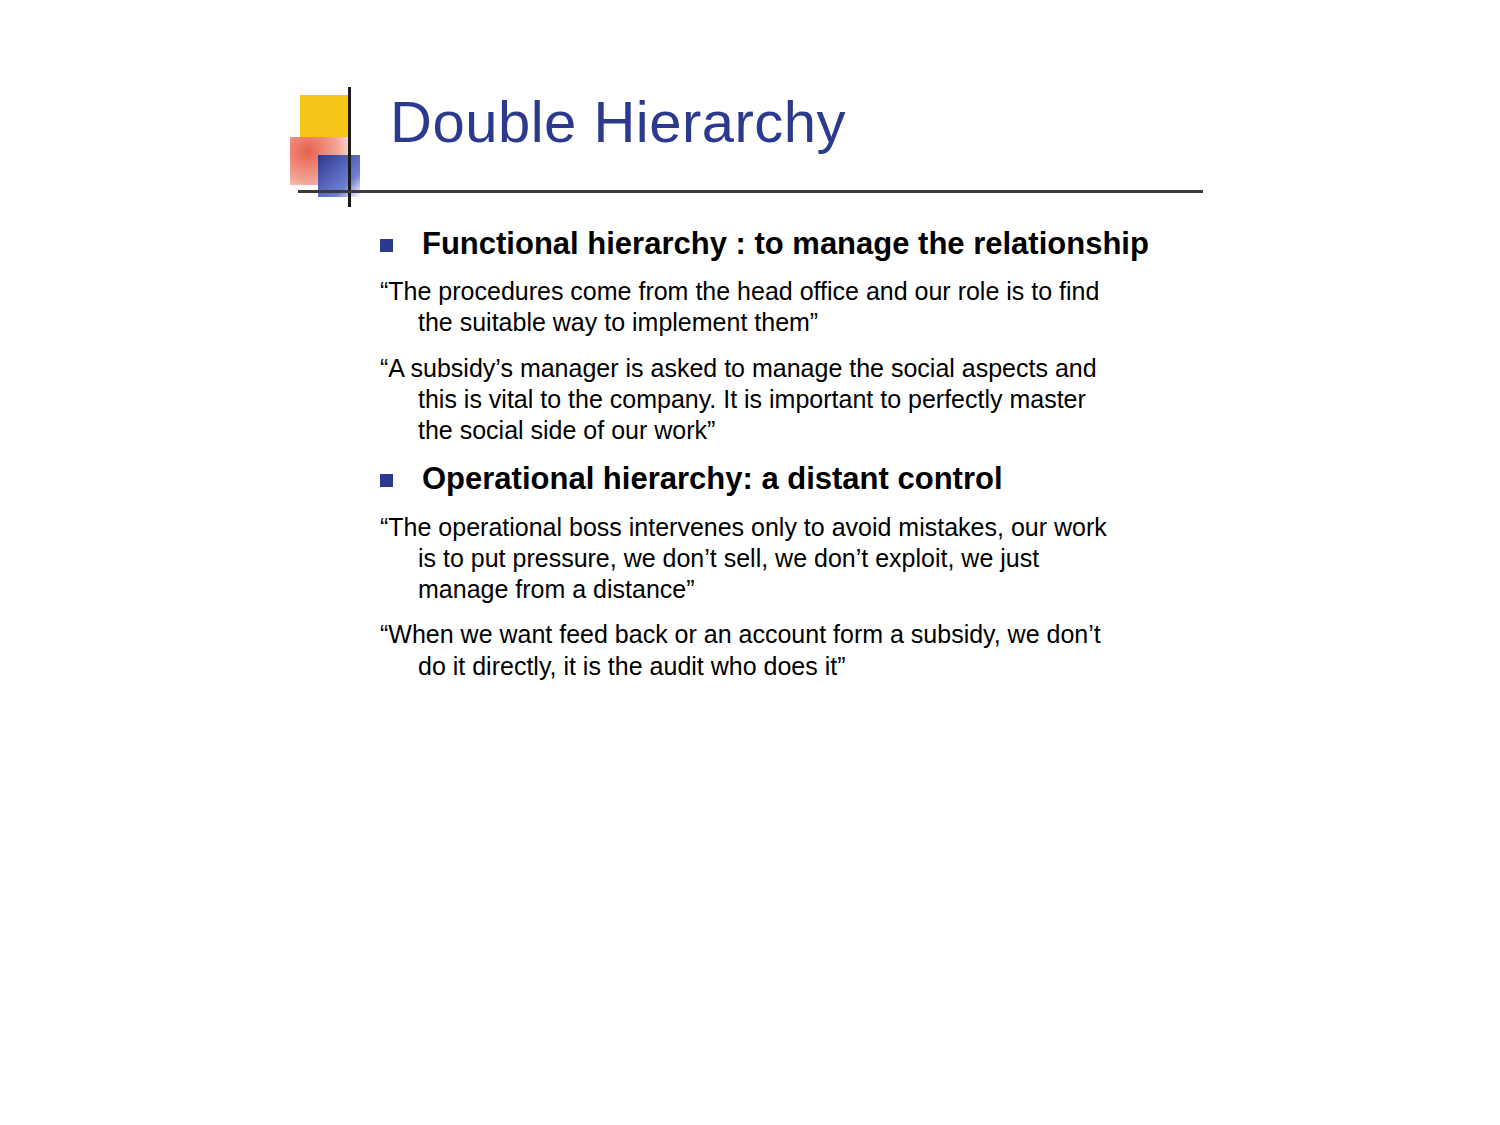Double Hierarchy
Functional hierarchy : to manage the relationship
“The procedures come from the head office and our role is to findthe suitable way to implement them”
“A subsidy’s manager is asked to manage the social aspects andthis is vital to the company. It is important to perfectly master the social side of our work”
Operational hierarchy: a distant control
“The operational boss intervenes only to avoid mistakes, our workis to put pressure, we don’t sell, we don’t exploit, we just manage from a distance”
“When we want feed back or an account form a subsidy, we don’tdo it directly, it is the audit who does it”